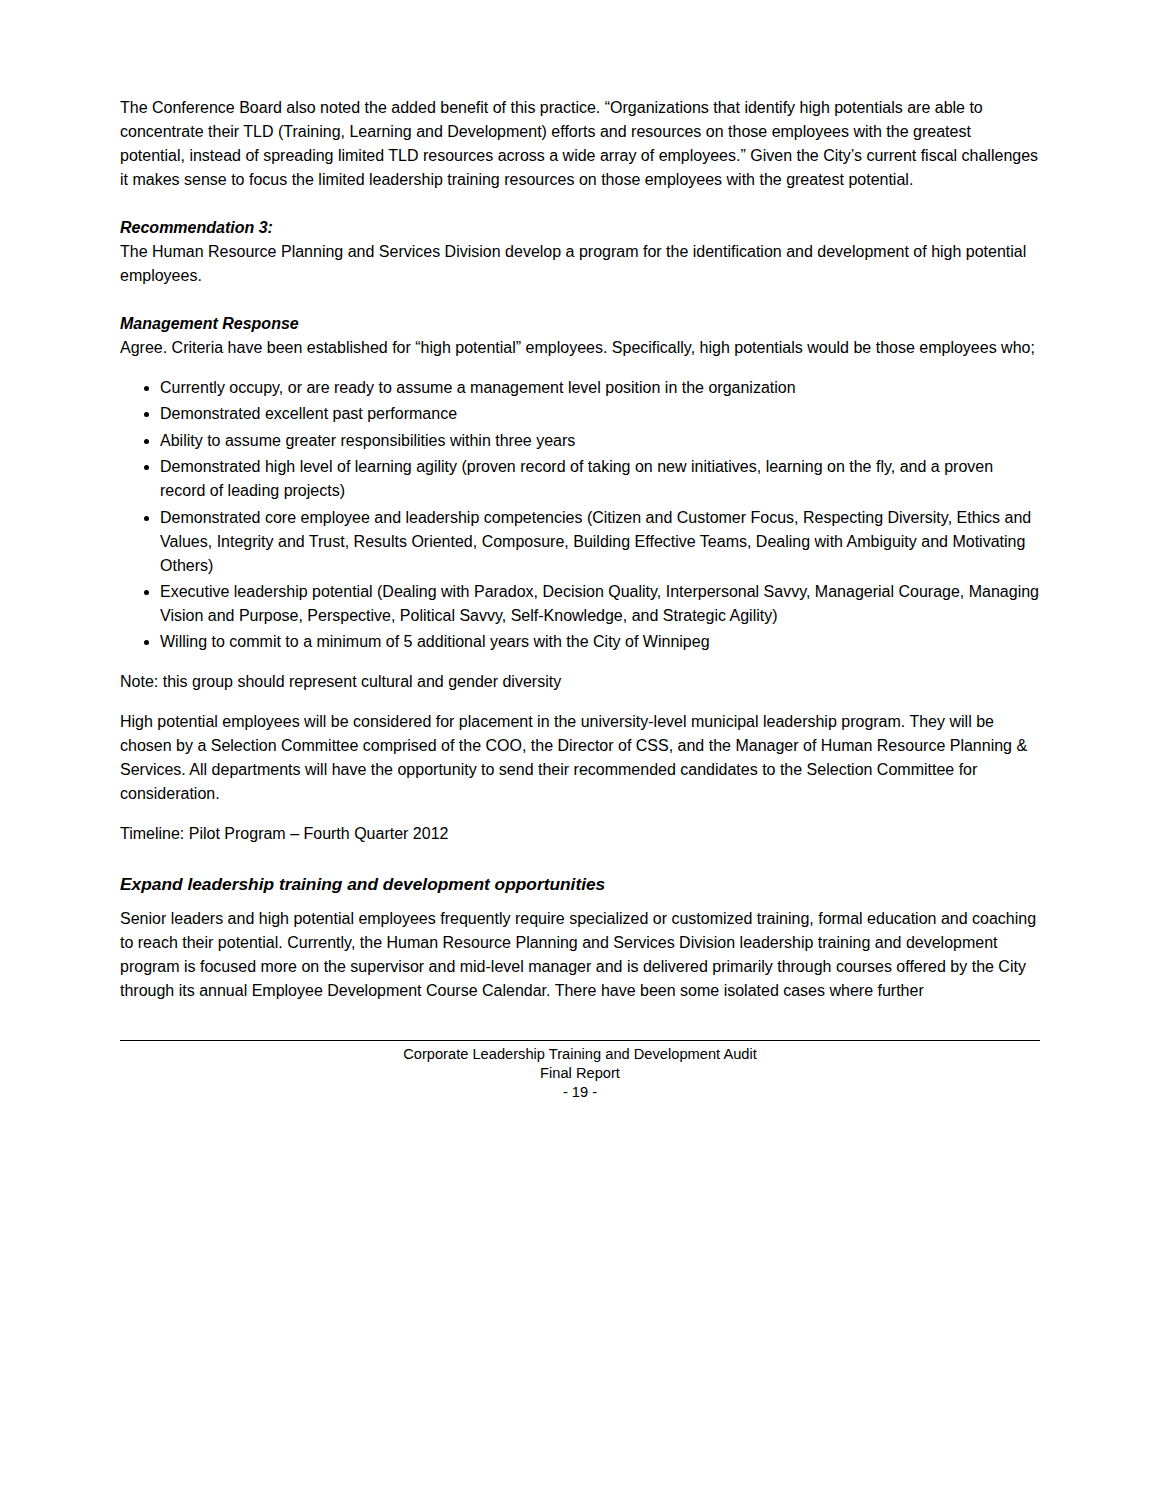The Conference Board also noted the added benefit of this practice. “Organizations that identify high potentials are able to concentrate their TLD (Training, Learning and Development) efforts and resources on those employees with the greatest potential, instead of spreading limited TLD resources across a wide array of employees.” Given the City’s current fiscal challenges it makes sense to focus the limited leadership training resources on those employees with the greatest potential.
Recommendation 3:
The Human Resource Planning and Services Division develop a program for the identification and development of high potential employees.
Management Response
Agree. Criteria have been established for “high potential” employees. Specifically, high potentials would be those employees who;
Currently occupy, or are ready to assume a management level position in the organization
Demonstrated excellent past performance
Ability to assume greater responsibilities within three years
Demonstrated high level of learning agility (proven record of taking on new initiatives, learning on the fly, and a proven record of leading projects)
Demonstrated core employee and leadership competencies (Citizen and Customer Focus, Respecting Diversity, Ethics and Values, Integrity and Trust, Results Oriented, Composure, Building Effective Teams, Dealing with Ambiguity and Motivating Others)
Executive leadership potential (Dealing with Paradox, Decision Quality, Interpersonal Savvy, Managerial Courage, Managing Vision and Purpose, Perspective, Political Savvy, Self-Knowledge, and Strategic Agility)
Willing to commit to a minimum of 5 additional years with the City of Winnipeg
Note: this group should represent cultural and gender diversity
High potential employees will be considered for placement in the university-level municipal leadership program. They will be chosen by a Selection Committee comprised of the COO, the Director of CSS, and the Manager of Human Resource Planning & Services. All departments will have the opportunity to send their recommended candidates to the Selection Committee for consideration.
Timeline: Pilot Program – Fourth Quarter 2012
Expand leadership training and development opportunities
Senior leaders and high potential employees frequently require specialized or customized training, formal education and coaching to reach their potential. Currently, the Human Resource Planning and Services Division leadership training and development program is focused more on the supervisor and mid-level manager and is delivered primarily through courses offered by the City through its annual Employee Development Course Calendar. There have been some isolated cases where further
Corporate Leadership Training and Development Audit
Final Report
- 19 -